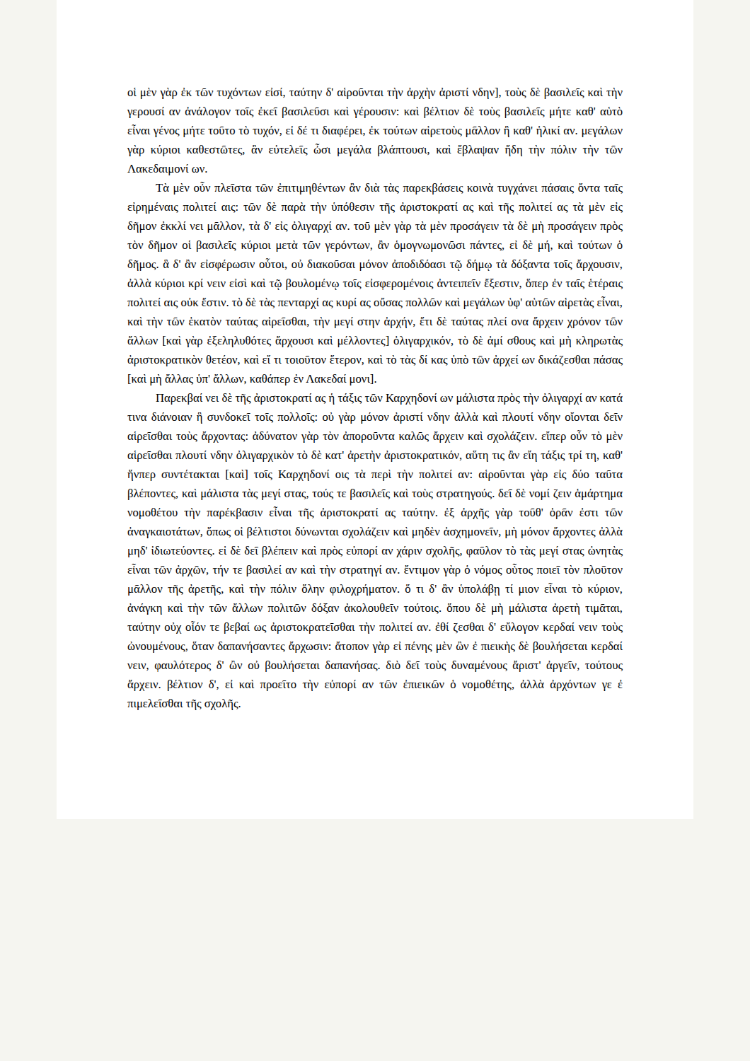οἱ μὲν γὰρ ἐκ τῶν τυχόντων εἰσί, ταύτην δ' αἱροῦνται τὴν ἀρχὴν ἀριστί νδην], τοὺς δὲ βασιλεῖς καὶ τὴν γερουσί αν ἀνάλογον τοῖς ἐκεῖ βασιλεῦσι καὶ γέρουσιν: καὶ βέλτιον δὲ τοὺς βασιλεῖς μήτε καθ' αὑτὸ εἶναι γένος μήτε τοῦτο τὸ τυχόν, εἰ δέ τι διαφέρει, ἐκ τούτων αἱρετοὺς μᾶλλον ἢ καθ' ἡλικί αν. μεγάλων γὰρ κύριοι καθεστῶτες, ἂν εὐτελεῖς ὦσι μεγάλα βλάπτουσι, καὶ ἔβλαψαν ἤδη τὴν πόλιν τὴν τῶν Λακεδαιμονί ων.
Τὰ μὲν οὖν πλεῖστα τῶν ἐπιτιμηθέντων ἂν διὰ τὰς παρεκβάσεις κοινὰ τυγχάνει πάσαις ὄντα ταῖς εἰρημέναις πολιτεί αις: τῶν δὲ παρὰ τὴν ὑπόθεσιν τῆς ἀριστοκρατί ας καὶ τῆς πολιτεί ας τὰ μὲν εἰς δῆμον ἐκκλί νει μᾶλλον, τὰ δ' εἰς ὀλιγαρχί αν. τοῦ μὲν γὰρ τὰ μὲν προσάγειν τὰ δὲ μὴ προσάγειν πρὸς τὸν δῆμον οἱ βασιλεῖς κύριοι μετὰ τῶν γερόντων, ἂν ὁμογνωμονῶσι πάντες, εἰ δὲ μή, καὶ τούτων ὁ δῆμος. ἃ δ' ἂν εἰσφέρωσιν οὗτοι, οὐ διακοῦσαι μόνον ἀποδιδόασι τῷ δήμῳ τὰ δόξαντα τοῖς ἄρχουσιν, ἀλλὰ κύριοι κρί νειν εἰσὶ καὶ τῷ βουλομένῳ τοῖς εἰσφερομένοις ἀντειπεῖν ἔξεστιν, ὅπερ ἐν ταῖς ἑτέραις πολιτεί αις οὐκ ἔστιν. τὸ δὲ τὰς πενταρχί ας κυρί ας οὔσας πολλῶν καὶ μεγάλων ὑφ' αὑτῶν αἱρετὰς εἶναι, καὶ τὴν τῶν ἑκατὸν ταύτας αἱρεῖσθαι, τὴν μεγί στην ἀρχήν, ἔτι δὲ ταύτας πλεί ονα ἄρχειν χρόνον τῶν ἄλλων [καὶ γὰρ ἐξεληλυθότες ἄρχουσι καὶ μέλλοντες] ὀλιγαρχικόν, τὸ δὲ ἀμί σθους καὶ μὴ κληρωτὰς ἀριστοκρατικὸν θετέον, καὶ εἴ τι τοιοῦτον ἕτερον, καὶ τὸ τὰς δί κας ὑπὸ τῶν ἀρχεί ων δικάζεσθαι πάσας [καὶ μὴ ἄλλας ὑπ' ἄλλων, καθάπερ ἐν Λακεδαί μονι].
Παρεκβαί νει δὲ τῆς ἀριστοκρατί ας ἡ τάξις τῶν Καρχηδονί ων μάλιστα πρὸς τὴν ὀλιγαρχί αν κατά τινα διάνοιαν ἣ συνδοκεῖ τοῖς πολλοῖς: οὐ γὰρ μόνον ἀριστί νδην ἀλλὰ καὶ πλουτί νδην οἴονται δεῖν αἱρεῖσθαι τοὺς ἄρχοντας: ἀδύνατον γὰρ τὸν ἀποροῦντα καλῶς ἄρχειν καὶ σχολάζειν. εἴπερ οὖν τὸ μὲν αἱρεῖσθαι πλουτί νδην ὀλιγαρχικὸν τὸ δὲ κατ' ἀρετὴν ἀριστοκρατικόν, αὕτη τις ἂν εἴη τάξις τρί τη, καθ' ἥνπερ συντέτακται [καὶ] τοῖς Καρχηδονί οις τὰ περὶ τὴν πολιτεί αν: αἱροῦνται γὰρ εἰς δύο ταῦτα βλέποντες, καὶ μάλιστα τὰς μεγί στας, τούς τε βασιλεῖς καὶ τοὺς στρατηγούς. δεῖ δὲ νομί ζειν ἁμάρτημα νομοθέτου τὴν παρέκβασιν εἶναι τῆς ἀριστοκρατί ας ταύτην. ἐξ ἀρχῆς γὰρ τοῦθ' ὁρᾶν ἐστι τῶν ἀναγκαιοτάτων, ὅπως οἱ βέλτιστοι δύνωνται σχολάζειν καὶ μηδὲν ἀσχημονεῖν, μὴ μόνον ἄρχοντες ἀλλὰ μηδ' ἰδιωτεύοντες. εἰ δὲ δεῖ βλέπειν καὶ πρὸς εὐπορί αν χάριν σχολῆς, φαῦλον τὸ τὰς μεγί στας ὠνητὰς εἶναι τῶν ἀρχῶν, τήν τε βασιλεί αν καὶ τὴν στρατηγί αν. ἔντιμον γὰρ ὁ νόμος οὗτος ποιεῖ τὸν πλοῦτον μᾶλλον τῆς ἀρετῆς, καὶ τὴν πόλιν ὅλην φιλοχρήματον. ὅ τι δ' ἂν ὑπολάβῃ τί μιον εἶναι τὸ κύριον, ἀνάγκη καὶ τὴν τῶν ἄλλων πολιτῶν δόξαν ἀκολουθεῖν τούτοις. ὅπου δὲ μὴ μάλιστα ἀρετὴ τιμᾶται, ταύτην οὐχ οἷόν τε βεβαί ως ἀριστοκρατεῖσθαι τὴν πολιτεί αν. ἐθί ζεσθαι δ' εὔλογον κερδαί νειν τοὺς ὠνουμένους, ὅταν δαπανήσαντες ἄρχωσιν: ἄτοπον γὰρ εἰ πένης μὲν ὢν ἐ πιεικὴς δὲ βουλήσεται κερδαί νειν, φαυλότερος δ' ὢν οὐ βουλήσεται δαπανήσας. διὸ δεῖ τοὺς δυναμένους ἄριστ' ἀργεῖν, τούτους ἄρχειν. βέλτιον δ', εἰ καὶ προεῖτο τὴν εὐπορί αν τῶν ἐπιεικῶν ὁ νομοθέτης, ἀλλὰ ἀρχόντων γε ἐ πιμελεῖσθαι τῆς σχολῆς.